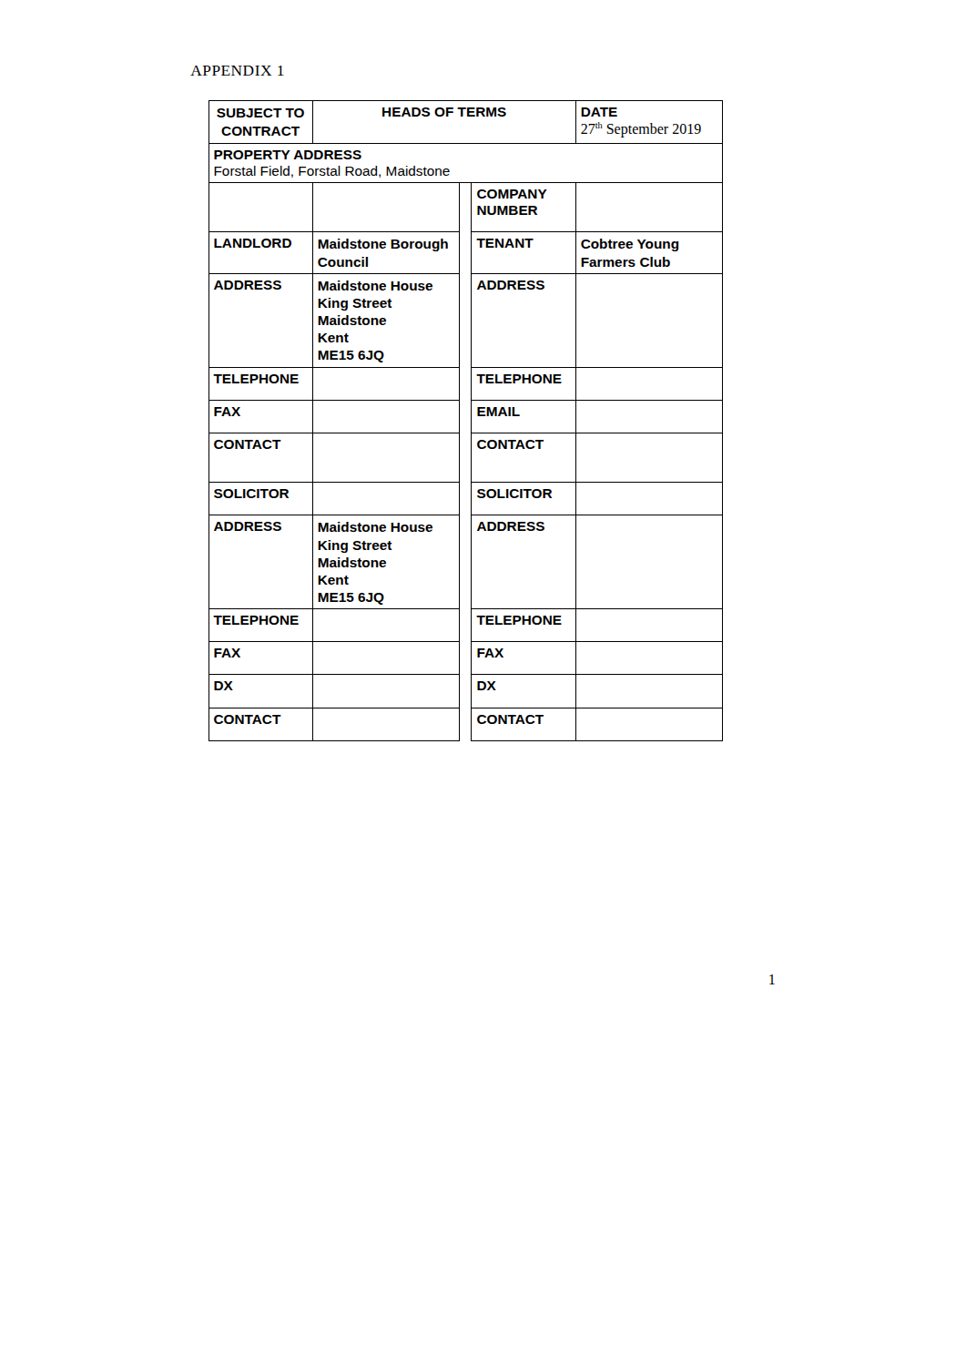APPENDIX 1
| SUBJECT TO CONTRACT | HEADS OF TERMS | DATE 27 th September 2019 |
| PROPERTY ADDRESS Forstal Field, Forstal Road, Maidstone |
| | | | COMPANY NUMBER | |
| LANDLORD | Maidstone Borough Council | | TENANT | Cobtree Young Farmers Club |
| ADDRESS | Maidstone House King Street Maidstone Kent ME15 6JQ | | ADDRESS | |
| TELEPHONE | | | TELEPHONE | |
| FAX | | | EMAIL | |
| CONTACT | | | CONTACT | |
| SOLICITOR | | | SOLICITOR | |
| ADDRESS | Maidstone House King Street Maidstone Kent ME15 6JQ | | ADDRESS | |
| TELEPHONE | | | TELEPHONE | |
| FAX | | | FAX | |
| DX | | | DX | |
| CONTACT | | | CONTACT | |
1